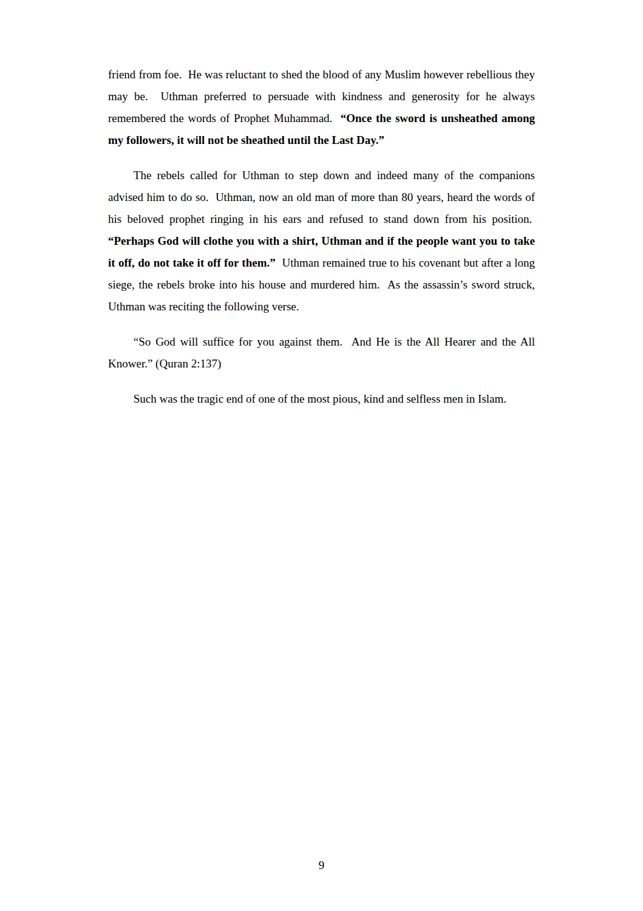friend from foe. He was reluctant to shed the blood of any Muslim however rebellious they may be. Uthman preferred to persuade with kindness and generosity for he always remembered the words of Prophet Muhammad. “Once the sword is unsheathed among my followers, it will not be sheathed until the Last Day.”
The rebels called for Uthman to step down and indeed many of the companions advised him to do so. Uthman, now an old man of more than 80 years, heard the words of his beloved prophet ringing in his ears and refused to stand down from his position. “Perhaps God will clothe you with a shirt, Uthman and if the people want you to take it off, do not take it off for them.” Uthman remained true to his covenant but after a long siege, the rebels broke into his house and murdered him. As the assassin’s sword struck, Uthman was reciting the following verse.
“So God will suffice for you against them. And He is the All Hearer and the All Knower.” (Quran 2:137)
Such was the tragic end of one of the most pious, kind and selfless men in Islam.
9